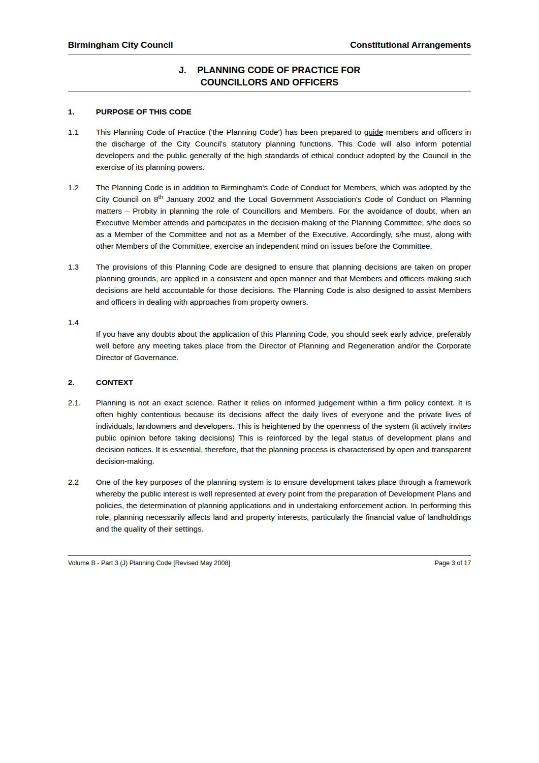Birmingham City Council
Constitutional Arrangements
J. PLANNING CODE OF PRACTICE FOR
COUNCILLORS AND OFFICERS
1.
PURPOSE OF THIS CODE
1.1
This Planning Code of Practice ('the Planning Code') has been prepared to guide members and officers in the discharge of the City Council's statutory planning functions. This Code will also inform potential developers and the public generally of the high standards of ethical conduct adopted by the Council in the exercise of its planning powers.
1.2
The Planning Code is in addition to Birmingham's Code of Conduct for Members, which was adopted by the City Council on 8th January 2002 and the Local Government Association's Code of Conduct on Planning matters – Probity in planning the role of Councillors and Members. For the avoidance of doubt, when an Executive Member attends and participates in the decision-making of the Planning Committee, s/he does so as a Member of the Committee and not as a Member of the Executive. Accordingly, s/he must, along with other Members of the Committee, exercise an independent mind on issues before the Committee.
1.3
The provisions of this Planning Code are designed to ensure that planning decisions are taken on proper planning grounds, are applied in a consistent and open manner and that Members and officers making such decisions are held accountable for those decisions. The Planning Code is also designed to assist Members and officers in dealing with approaches from property owners.
1.4
If you have any doubts about the application of this Planning Code, you should seek early advice, preferably well before any meeting takes place from the Director of Planning and Regeneration and/or the Corporate Director of Governance.
2.
CONTEXT
2.1.
Planning is not an exact science. Rather it relies on informed judgement within a firm policy context. It is often highly contentious because its decisions affect the daily lives of everyone and the private lives of individuals, landowners and developers. This is heightened by the openness of the system (it actively invites public opinion before taking decisions) This is reinforced by the legal status of development plans and decision notices. It is essential, therefore, that the planning process is characterised by open and transparent decision-making.
2.2
One of the key purposes of the planning system is to ensure development takes place through a framework whereby the public interest is well represented at every point from the preparation of Development Plans and policies, the determination of planning applications and in undertaking enforcement action. In performing this role, planning necessarily affects land and property interests, particularly the financial value of landholdings and the quality of their settings.
Volume B - Part 3 (J) Planning Code [Revised May 2008]
Page 3 of 17